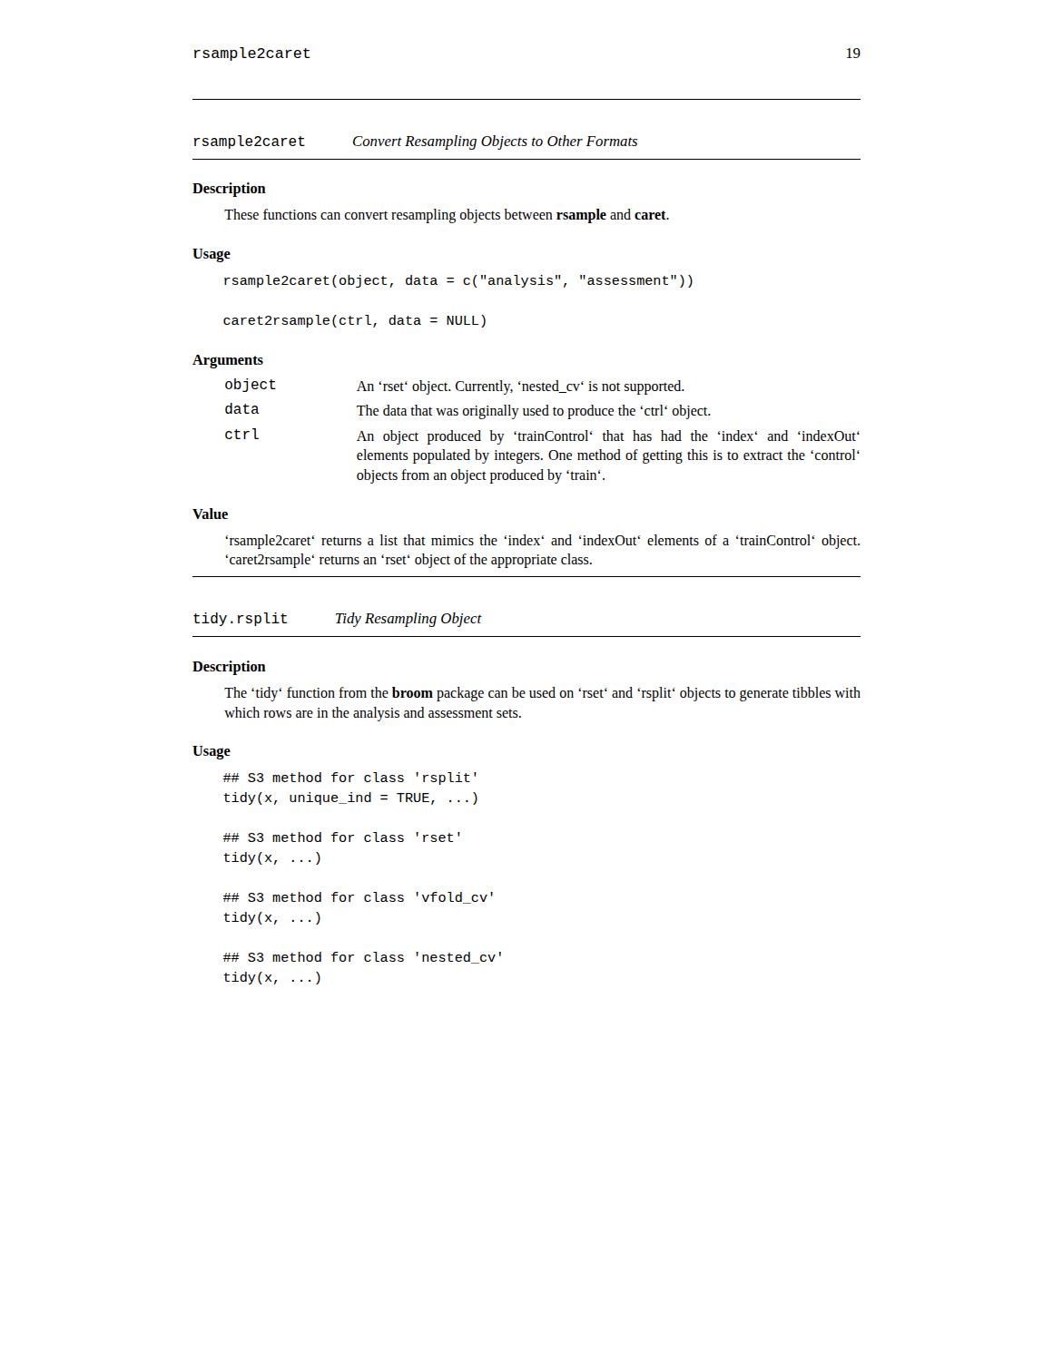rsample2caret 19
rsample2caret
Convert Resampling Objects to Other Formats
Description
These functions can convert resampling objects between rsample and caret.
Usage
rsample2caret(object, data = c("analysis", "assessment"))

caret2rsample(ctrl, data = NULL)
Arguments
object
An ‘rset‘ object. Currently, ‘nested_cv‘ is not supported.
data
The data that was originally used to produce the ‘ctrl‘ object.
ctrl
An object produced by ‘trainControl‘ that has had the ‘index‘ and ‘indexOut‘ elements populated by integers. One method of getting this is to extract the ‘control‘ objects from an object produced by ‘train‘.
Value
‘rsample2caret‘ returns a list that mimics the ‘index‘ and ‘indexOut‘ elements of a ‘trainControl‘ object. ‘caret2rsample‘ returns an ‘rset‘ object of the appropriate class.
tidy.rsplit
Tidy Resampling Object
Description
The ‘tidy‘ function from the broom package can be used on ‘rset‘ and ‘rsplit‘ objects to generate tibbles with which rows are in the analysis and assessment sets.
Usage
## S3 method for class 'rsplit'
tidy(x, unique_ind = TRUE, ...)

## S3 method for class 'rset'
tidy(x, ...)

## S3 method for class 'vfold_cv'
tidy(x, ...)

## S3 method for class 'nested_cv'
tidy(x, ...)